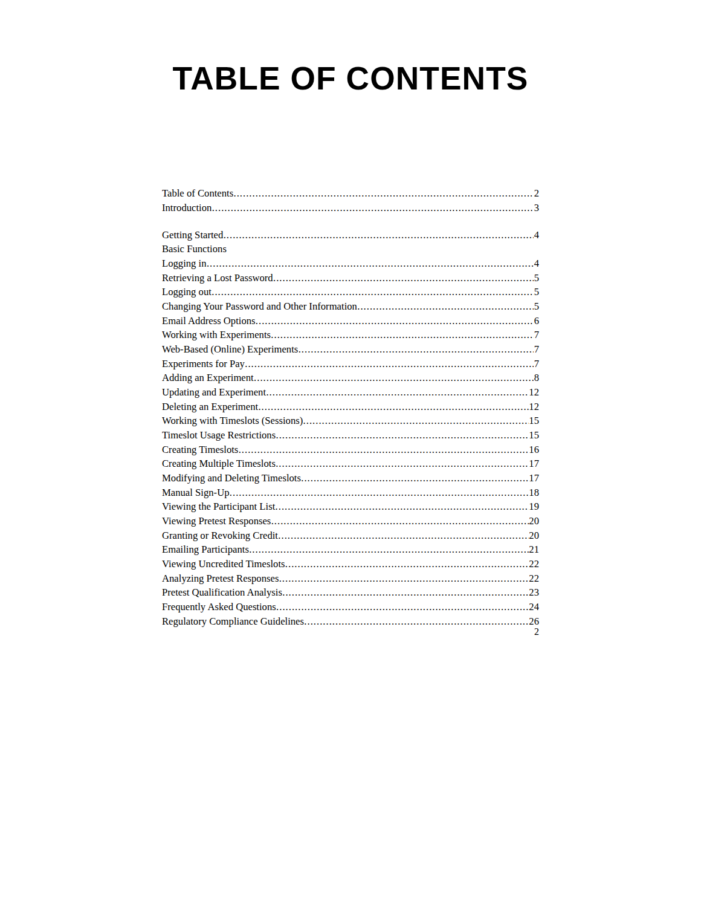TABLE OF CONTENTS
Table of Contents .................................................................................................................................................. 2
Introduction .................................................................................................................................................. 3
Getting Started .................................................................................................................................................. 4
Basic Functions
Logging in .................................................................................................................................................. 4
Retrieving a Lost Password .................................................................................................................................................. 5
Logging out .................................................................................................................................................. 5
Changing Your Password and Other Information .................................................................................................................................................. 5
Email Address Options .................................................................................................................................................. 6
Working with Experiments .................................................................................................................................................. 7
Web-Based (Online) Experiments .................................................................................................................................................. 7
Experiments for Pay .................................................................................................................................................. 7
Adding an Experiment .................................................................................................................................................. 8
Updating and Experiment .................................................................................................................................................. 12
Deleting an Experiment .................................................................................................................................................. 12
Working with Timeslots (Sessions) .................................................................................................................................................. 15
Timeslot Usage Restrictions .................................................................................................................................................. 15
Creating Timeslots .................................................................................................................................................. 16
Creating Multiple Timeslots .................................................................................................................................................. 17
Modifying and Deleting Timeslots .................................................................................................................................................. 17
Manual Sign-Up .................................................................................................................................................. 18
Viewing the Participant List .................................................................................................................................................. 19
Viewing Pretest Responses .................................................................................................................................................. 20
Granting or Revoking Credit .................................................................................................................................................. 20
Emailing Participants .................................................................................................................................................. 21
Viewing Uncredited Timeslots .................................................................................................................................................. 22
Analyzing Pretest Responses .................................................................................................................................................. 22
Pretest Qualification Analysis .................................................................................................................................................. 23
Frequently Asked Questions .................................................................................................................................................. 24
Regulatory Compliance Guidelines .................................................................................................................................................. 26
2